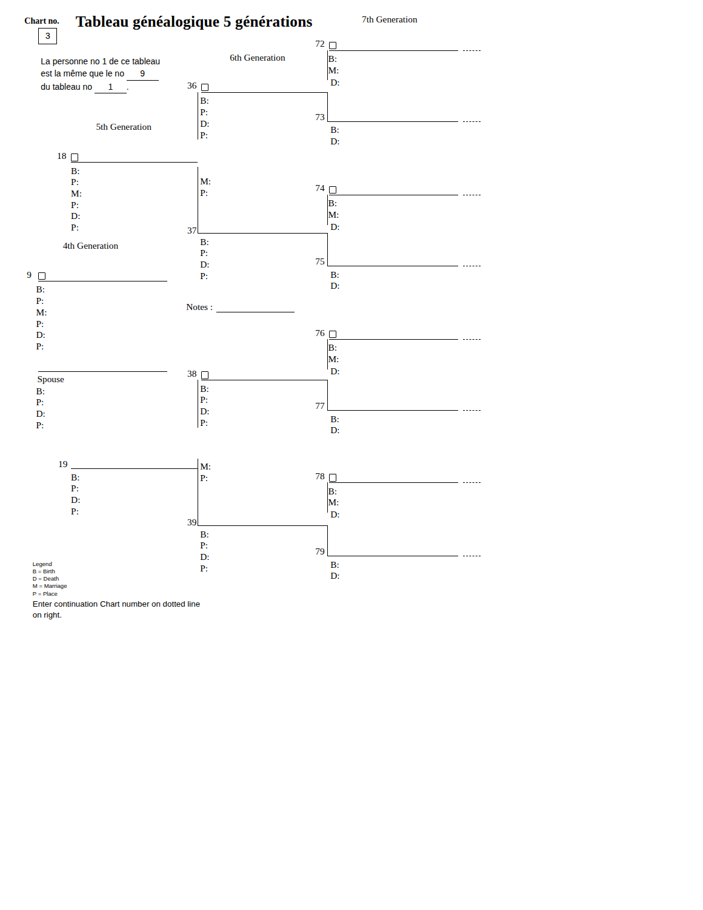Chart no.
3
Tableau généalogique 5 générations
7th Generation
6th Generation
5th Generation
4th Generation
La personne no 1 de ce tableau
est la même que le no 9
du tableau no 1.
9
B:
P:
M:
P:
D:
P:
Spouse
B:
P:
D:
P:
18
B:
P:
M:
P:
D:
P:
19
B:
P:
D:
P:
36
B:
P:
D:
P:
37
B:
P:
D:
P:
M:
P:
38
B:
P:
D:
P:
39
B:
P:
D:
P:
M:
P:
72
B:
M:
D:
73
B:
D:
74
B:
M:
D:
75
B:
D:
76
B:
M:
D:
77
B:
D:
78
B:
M:
D:
79
B:
D:
Notes :
Legend
B = Birth
D = Death
M = Marriage
P = Place
Enter continuation Chart number on dotted line
on right.